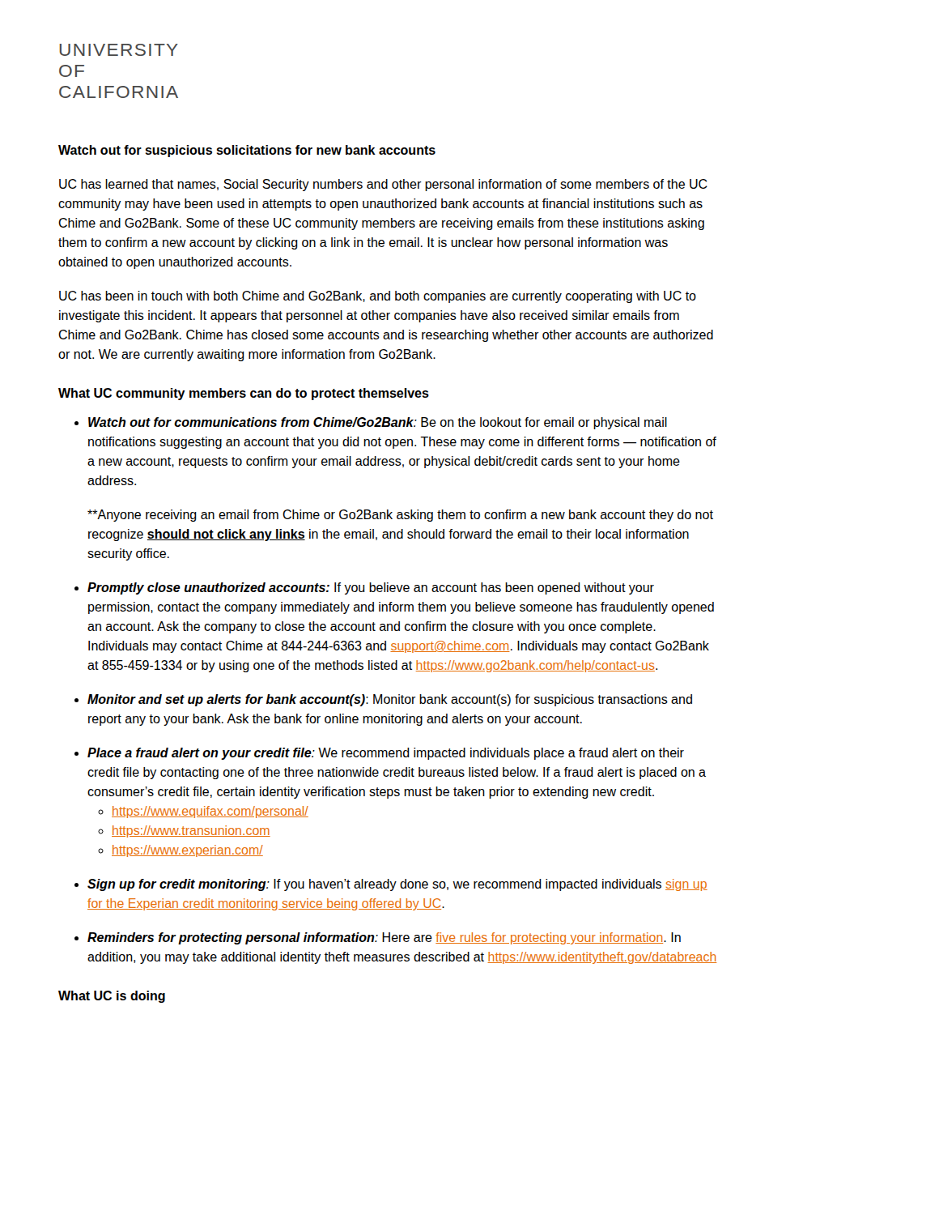UNIVERSITY
OF
CALIFORNIA
Watch out for suspicious solicitations for new bank accounts
UC has learned that names, Social Security numbers and other personal information of some members of the UC community may have been used in attempts to open unauthorized bank accounts at financial institutions such as Chime and Go2Bank. Some of these UC community members are receiving emails from these institutions asking them to confirm a new account by clicking on a link in the email. It is unclear how personal information was obtained to open unauthorized accounts.
UC has been in touch with both Chime and Go2Bank, and both companies are currently cooperating with UC to investigate this incident. It appears that personnel at other companies have also received similar emails from Chime and Go2Bank. Chime has closed some accounts and is researching whether other accounts are authorized or not. We are currently awaiting more information from Go2Bank.
What UC community members can do to protect themselves
Watch out for communications from Chime/Go2Bank: Be on the lookout for email or physical mail notifications suggesting an account that you did not open. These may come in different forms — notification of a new account, requests to confirm your email address, or physical debit/credit cards sent to your home address. **Anyone receiving an email from Chime or Go2Bank asking them to confirm a new bank account they do not recognize should not click any links in the email, and should forward the email to their local information security office.
Promptly close unauthorized accounts: If you believe an account has been opened without your permission, contact the company immediately and inform them you believe someone has fraudulently opened an account. Ask the company to close the account and confirm the closure with you once complete. Individuals may contact Chime at 844-244-6363 and support@chime.com. Individuals may contact Go2Bank at 855-459-1334 or by using one of the methods listed at https://www.go2bank.com/help/contact-us.
Monitor and set up alerts for bank account(s): Monitor bank account(s) for suspicious transactions and report any to your bank. Ask the bank for online monitoring and alerts on your account.
Place a fraud alert on your credit file: We recommend impacted individuals place a fraud alert on their credit file by contacting one of the three nationwide credit bureaus listed below. If a fraud alert is placed on a consumer’s credit file, certain identity verification steps must be taken prior to extending new credit.
https://www.equifax.com/personal/
https://www.transunion.com
https://www.experian.com/
Sign up for credit monitoring: If you haven’t already done so, we recommend impacted individuals sign up for the Experian credit monitoring service being offered by UC.
Reminders for protecting personal information: Here are five rules for protecting your information. In addition, you may take additional identity theft measures described at https://www.identitytheft.gov/databreach
What UC is doing